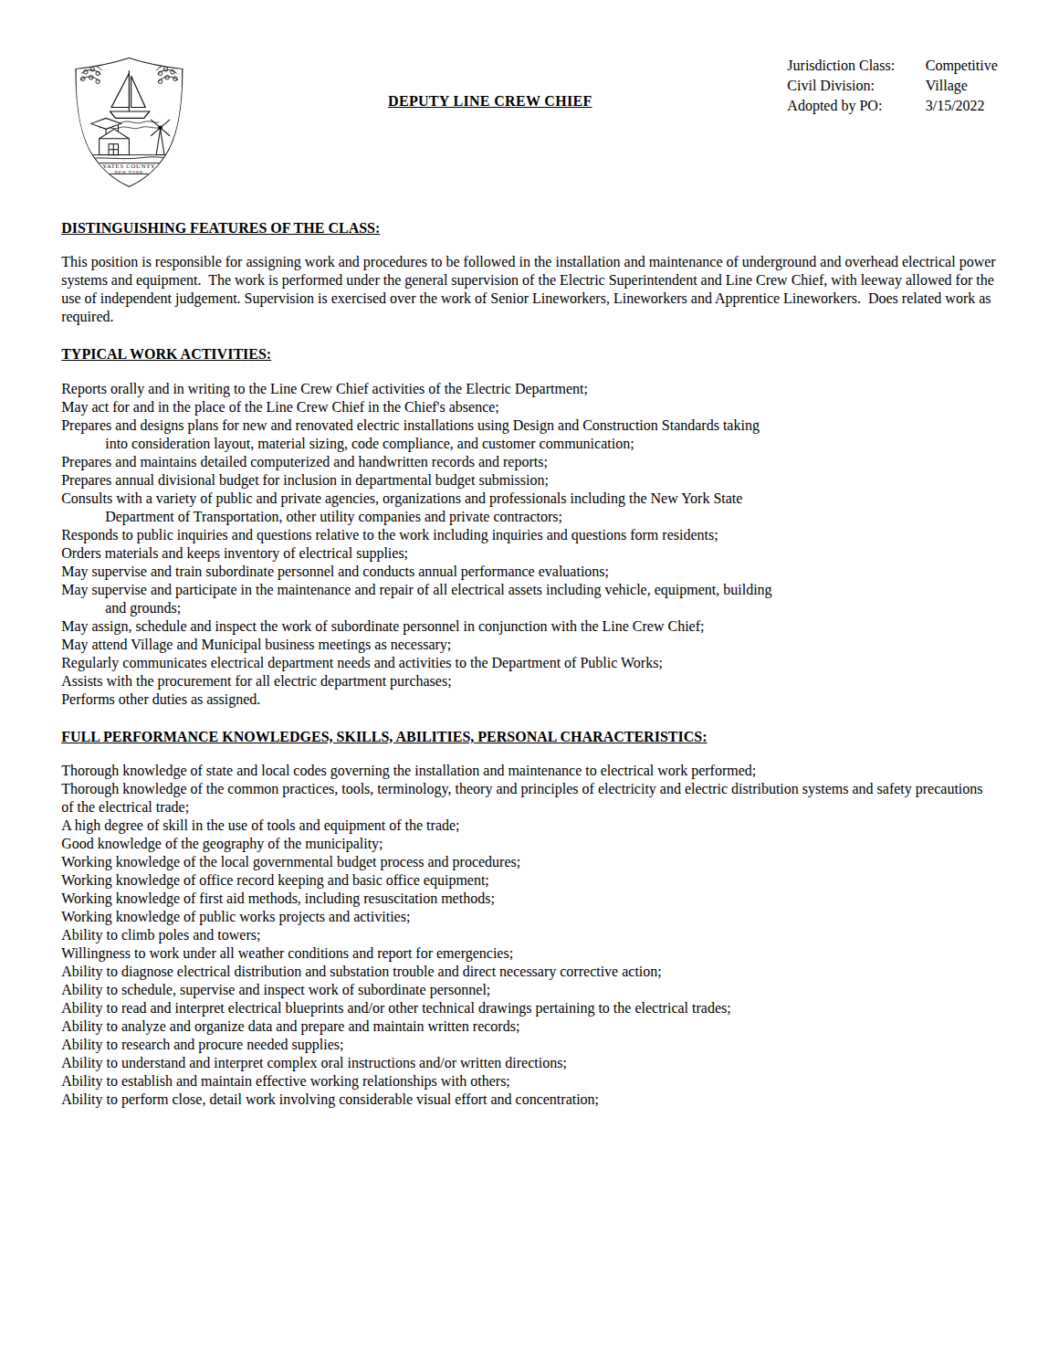YATES COUNTY NEW YORK
DEPUTY LINE CREW CHIEF
| Jurisdiction Class: | Competitive |
| Civil Division: | Village |
| Adopted by PO: | 3/15/2022 |
DISTINGUISHING FEATURES OF THE CLASS:
This position is responsible for assigning work and procedures to be followed in the installation and maintenance of underground and overhead electrical power systems and equipment. The work is performed under the general supervision of the Electric Superintendent and Line Crew Chief, with leeway allowed for the use of independent judgement. Supervision is exercised over the work of Senior Lineworkers, Lineworkers and Apprentice Lineworkers. Does related work as required.
TYPICAL WORK ACTIVITIES:
Reports orally and in writing to the Line Crew Chief activities of the Electric Department;
May act for and in the place of the Line Crew Chief in the Chief's absence;
Prepares and designs plans for new and renovated electric installations using Design and Construction Standards taking into consideration layout, material sizing, code compliance, and customer communication;
Prepares and maintains detailed computerized and handwritten records and reports;
Prepares annual divisional budget for inclusion in departmental budget submission;
Consults with a variety of public and private agencies, organizations and professionals including the New York State Department of Transportation, other utility companies and private contractors;
Responds to public inquiries and questions relative to the work including inquiries and questions form residents;
Orders materials and keeps inventory of electrical supplies;
May supervise and train subordinate personnel and conducts annual performance evaluations;
May supervise and participate in the maintenance and repair of all electrical assets including vehicle, equipment, building and grounds;
May assign, schedule and inspect the work of subordinate personnel in conjunction with the Line Crew Chief;
May attend Village and Municipal business meetings as necessary;
Regularly communicates electrical department needs and activities to the Department of Public Works;
Assists with the procurement for all electric department purchases;
Performs other duties as assigned.
FULL PERFORMANCE KNOWLEDGES, SKILLS, ABILITIES, PERSONAL CHARACTERISTICS:
Thorough knowledge of state and local codes governing the installation and maintenance to electrical work performed;
Thorough knowledge of the common practices, tools, terminology, theory and principles of electricity and electric distribution systems and safety precautions of the electrical trade;
A high degree of skill in the use of tools and equipment of the trade;
Good knowledge of the geography of the municipality;
Working knowledge of the local governmental budget process and procedures;
Working knowledge of office record keeping and basic office equipment;
Working knowledge of first aid methods, including resuscitation methods;
Working knowledge of public works projects and activities;
Ability to climb poles and towers;
Willingness to work under all weather conditions and report for emergencies;
Ability to diagnose electrical distribution and substation trouble and direct necessary corrective action;
Ability to schedule, supervise and inspect work of subordinate personnel;
Ability to read and interpret electrical blueprints and/or other technical drawings pertaining to the electrical trades;
Ability to analyze and organize data and prepare and maintain written records;
Ability to research and procure needed supplies;
Ability to understand and interpret complex oral instructions and/or written directions;
Ability to establish and maintain effective working relationships with others;
Ability to perform close, detail work involving considerable visual effort and concentration;